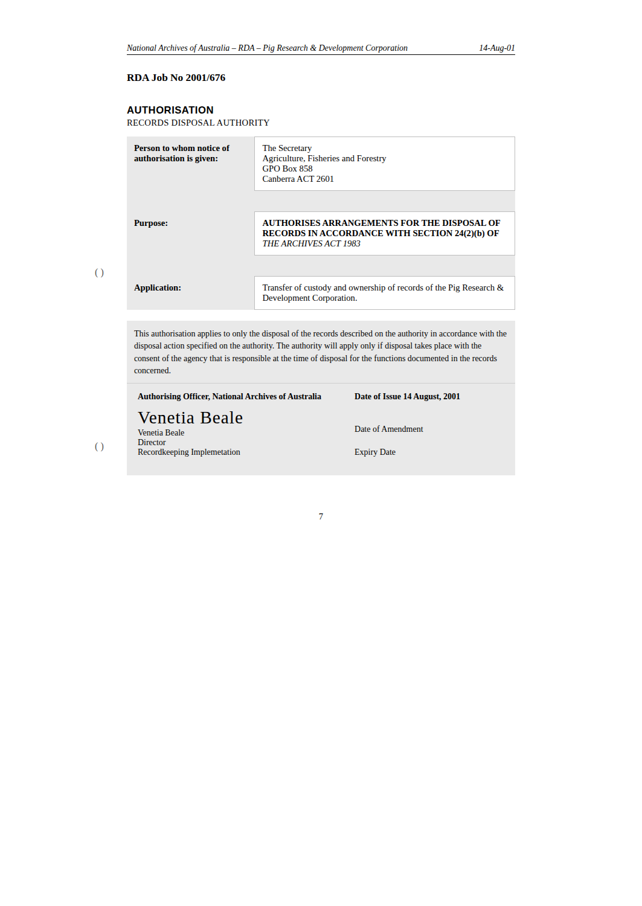( )
( )
National Archives of Australia – RDA – Pig Research & Development Corporation
14-Aug-01
RDA Job No 2001/676
AUTHORISATION
RECORDS DISPOSAL AUTHORITY
| Person to whom notice of authorisation is given: | The Secretary Agriculture, Fisheries and Forestry GPO Box 858 Canberra ACT 2601 |
| Purpose: | AUTHORISES ARRANGEMENTS FOR THE DISPOSAL OF RECORDS IN ACCORDANCE WITH SECTION 24(2)(b) OF THE ARCHIVES ACT 1983 |
| Application: | Transfer of custody and ownership of records of the Pig Research & Development Corporation. |
This authorisation applies to only the disposal of the records described on the authority in accordance with the disposal action specified on the authority. The authority will apply only if disposal takes place with the consent of the agency that is responsible at the time of disposal for the functions documented in the records concerned.
| Authorising Officer, National Archives of Australia | Date of Issue 14 August, 2001 |
| Venetia Beale Venetia Beale Director Recordkeeping Implemetation | Date of Amendment Expiry Date |
7